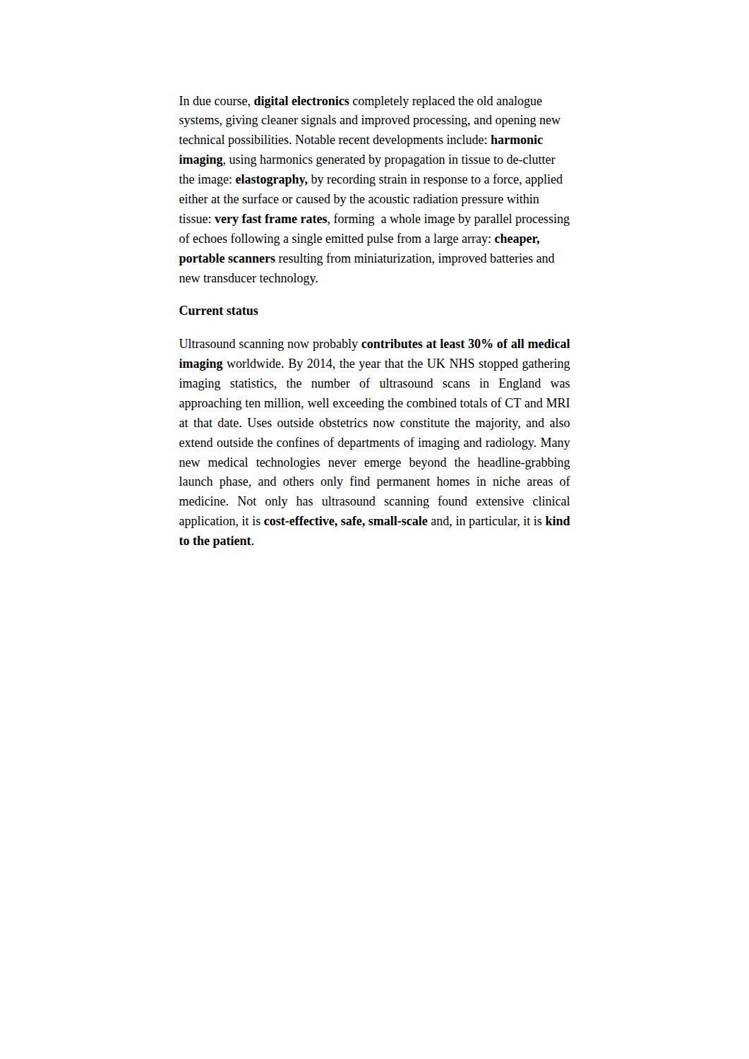In due course, digital electronics completely replaced the old analogue systems, giving cleaner signals and improved processing, and opening new technical possibilities. Notable recent developments include: harmonic imaging, using harmonics generated by propagation in tissue to de-clutter the image: elastography, by recording strain in response to a force, applied either at the surface or caused by the acoustic radiation pressure within tissue: very fast frame rates, forming a whole image by parallel processing of echoes following a single emitted pulse from a large array: cheaper, portable scanners resulting from miniaturization, improved batteries and new transducer technology.
Current status
Ultrasound scanning now probably contributes at least 30% of all medical imaging worldwide. By 2014, the year that the UK NHS stopped gathering imaging statistics, the number of ultrasound scans in England was approaching ten million, well exceeding the combined totals of CT and MRI at that date. Uses outside obstetrics now constitute the majority, and also extend outside the confines of departments of imaging and radiology. Many new medical technologies never emerge beyond the headline-grabbing launch phase, and others only find permanent homes in niche areas of medicine. Not only has ultrasound scanning found extensive clinical application, it is cost-effective, safe, small-scale and, in particular, it is kind to the patient.